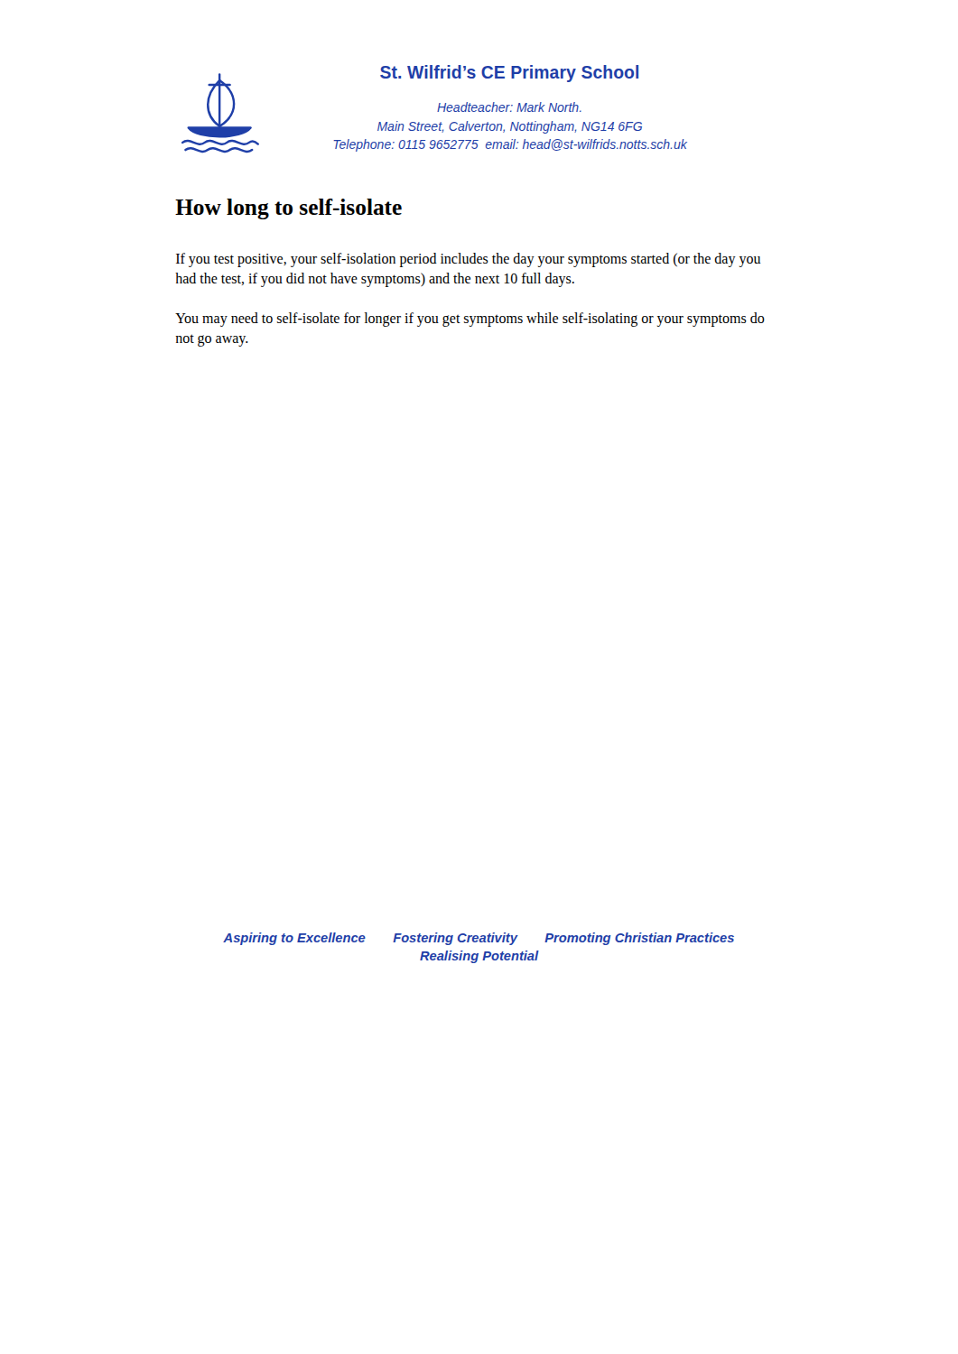St. Wilfrid’s CE Primary School
Headteacher: Mark North.
Main Street, Calverton, Nottingham, NG14 6FG
Telephone: 0115 9652775 email: head@st-wilfrids.notts.sch.uk
How long to self-isolate
If you test positive, your self-isolation period includes the day your symptoms started (or the day you had the test, if you did not have symptoms) and the next 10 full days.
You may need to self-isolate for longer if you get symptoms while self-isolating or your symptoms do not go away.
Aspiring to Excellence Fostering Creativity Promoting Christian Practices Realising Potential